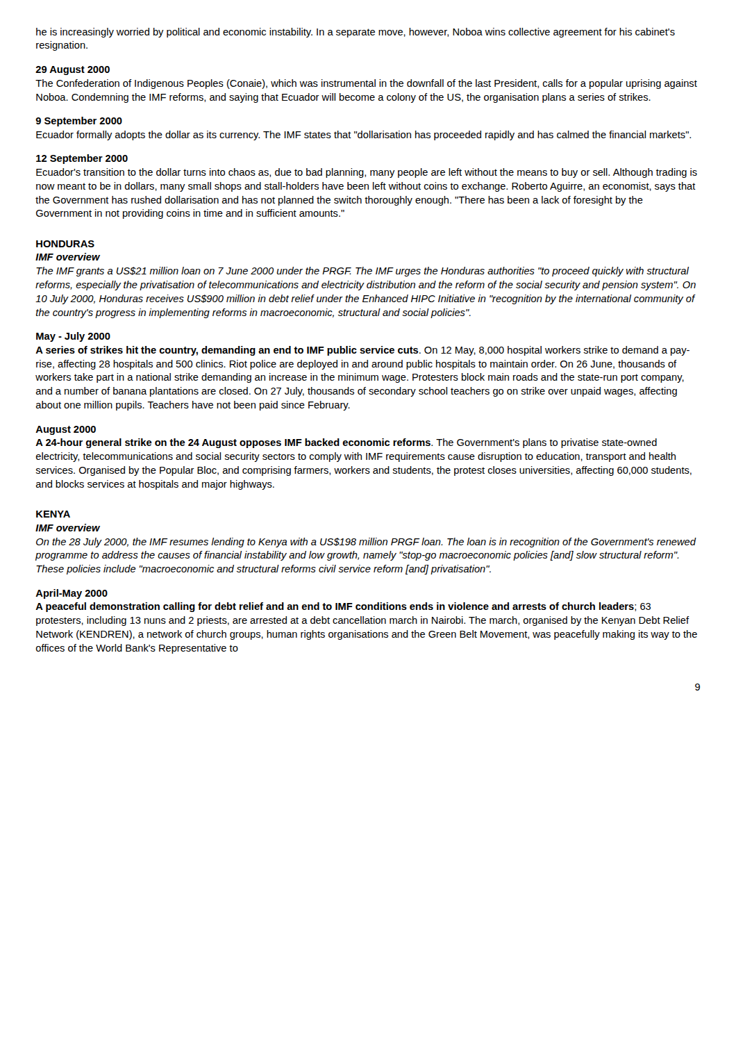he is increasingly worried by political and economic instability. In a separate move, however, Noboa wins collective agreement for his cabinet's resignation.
29 August 2000
The Confederation of Indigenous Peoples (Conaie), which was instrumental in the downfall of the last President, calls for a popular uprising against Noboa. Condemning the IMF reforms, and saying that Ecuador will become a colony of the US, the organisation plans a series of strikes.
9 September 2000
Ecuador formally adopts the dollar as its currency. The IMF states that "dollarisation has proceeded rapidly and has calmed the financial markets".
12 September 2000
Ecuador's transition to the dollar turns into chaos as, due to bad planning, many people are left without the means to buy or sell. Although trading is now meant to be in dollars, many small shops and stall-holders have been left without coins to exchange. Roberto Aguirre, an economist, says that the Government has rushed dollarisation and has not planned the switch thoroughly enough. "There has been a lack of foresight by the Government in not providing coins in time and in sufficient amounts."
HONDURAS
IMF overview
The IMF grants a US$21 million loan on 7 June 2000 under the PRGF. The IMF urges the Honduras authorities "to proceed quickly with structural reforms, especially the privatisation of telecommunications and electricity distribution and the reform of the social security and pension system". On 10 July 2000, Honduras receives US$900 million in debt relief under the Enhanced HIPC Initiative in "recognition by the international community of the country's progress in implementing reforms in macroeconomic, structural and social policies".
May - July 2000
A series of strikes hit the country, demanding an end to IMF public service cuts. On 12 May, 8,000 hospital workers strike to demand a pay-rise, affecting 28 hospitals and 500 clinics. Riot police are deployed in and around public hospitals to maintain order. On 26 June, thousands of workers take part in a national strike demanding an increase in the minimum wage. Protesters block main roads and the state-run port company, and a number of banana plantations are closed. On 27 July, thousands of secondary school teachers go on strike over unpaid wages, affecting about one million pupils. Teachers have not been paid since February.
August 2000
A 24-hour general strike on the 24 August opposes IMF backed economic reforms. The Government's plans to privatise state-owned electricity, telecommunications and social security sectors to comply with IMF requirements cause disruption to education, transport and health services. Organised by the Popular Bloc, and comprising farmers, workers and students, the protest closes universities, affecting 60,000 students, and blocks services at hospitals and major highways.
KENYA
IMF overview
On the 28 July 2000, the IMF resumes lending to Kenya with a US$198 million PRGF loan. The loan is in recognition of the Government's renewed programme to address the causes of financial instability and low growth, namely "stop-go macroeconomic policies [and] slow structural reform". These policies include "macroeconomic and structural reforms civil service reform [and] privatisation".
April-May 2000
A peaceful demonstration calling for debt relief and an end to IMF conditions ends in violence and arrests of church leaders; 63 protesters, including 13 nuns and 2 priests, are arrested at a debt cancellation march in Nairobi. The march, organised by the Kenyan Debt Relief Network (KENDREN), a network of church groups, human rights organisations and the Green Belt Movement, was peacefully making its way to the offices of the World Bank's Representative to
9